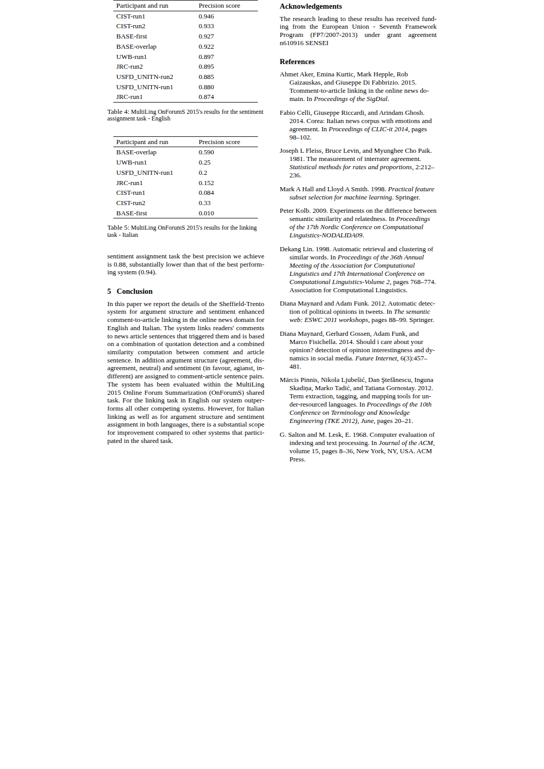| Participant and run | Precision score |
| --- | --- |
| CIST-run1 | 0.946 |
| CIST-run2 | 0.933 |
| BASE-first | 0.927 |
| BASE-overlap | 0.922 |
| UWB-run1 | 0.897 |
| JRC-run2 | 0.895 |
| USFD_UNITN-run2 | 0.885 |
| USFD_UNITN-run1 | 0.880 |
| JRC-run1 | 0.874 |
Table 4: MultiLing OnForumS 2015's results for the sentiment assignment task - English
| Participant and run | Precision score |
| --- | --- |
| BASE-overlap | 0.590 |
| UWB-run1 | 0.25 |
| USFD_UNITN-run1 | 0.2 |
| JRC-run1 | 0.152 |
| CIST-run1 | 0.084 |
| CIST-run2 | 0.33 |
| BASE-first | 0.010 |
Table 5: MultiLing OnForumS 2015's results for the linking task - Italian
sentiment assignment task the best precision we achieve is 0.88, substantially lower than that of the best performing system (0.94).
5 Conclusion
In this paper we report the details of the Sheffield-Trento system for argument structure and sentiment enhanced comment-to-article linking in the online news domain for English and Italian. The system links readers' comments to news article sentences that triggered them and is based on a combination of quotation detection and a combined similarity computation between comment and article sentence. In addition argument structure (agreement, disagreement, neutral) and sentiment (in favour, agianst, indifferent) are assigned to comment-article sentence pairs. The system has been evaluated within the MultiLing 2015 Online Forum Summarization (OnForumS) shared task. For the linking task in English our system outperforms all other competing systems. However, for Italian linking as well as for argument structure and sentiment assignment in both languages, there is a substantial scope for improvement compared to other systems that participated in the shared task.
Acknowledgements
The research leading to these results has received funding from the European Union - Seventh Framework Program (FP7/2007-2013) under grant agreement n610916 SENSEI
References
Ahmet Aker, Emina Kurtic, Mark Hepple, Rob Gaizauskas, and Giuseppe Di Fabbrizio. 2015. Tcomment-to-article linking in the online news domain. In Proceedings of the SigDial.
Fabio Celli, Giuseppe Riccardi, and Arindam Ghosh. 2014. Corea: Italian news corpus with emotions and agreement. In Proceedings of CLIC-it 2014, pages 98–102.
Joseph L Fleiss, Bruce Levin, and Myunghee Cho Paik. 1981. The measurement of interrater agreement. Statistical methods for rates and proportions, 2:212–236.
Mark A Hall and Lloyd A Smith. 1998. Practical feature subset selection for machine learning. Springer.
Peter Kolb. 2009. Experiments on the difference between semantic similarity and relatedness. In Proceedings of the 17th Nordic Conference on Computational Linguistics-NODALIDA09.
Dekang Lin. 1998. Automatic retrieval and clustering of similar words. In Proceedings of the 36th Annual Meeting of the Association for Computational Linguistics and 17th International Conference on Computational Linguistics-Volume 2, pages 768–774. Association for Computational Linguistics.
Diana Maynard and Adam Funk. 2012. Automatic detection of political opinions in tweets. In The semantic web: ESWC 2011 workshops, pages 88–99. Springer.
Diana Maynard, Gerhard Gossen, Adam Funk, and Marco Fisichella. 2014. Should i care about your opinion? detection of opinion interestingness and dynamics in social media. Future Internet, 6(3):457–481.
Mārcis Pinnis, Nikola Ljubešić, Dan Ştefănescu, Inguna Skadiņa, Marko Tadić, and Tatiana Gornostay. 2012. Term extraction, tagging, and mapping tools for under-resourced languages. In Proceedings of the 10th Conference on Terminology and Knowledge Engineering (TKE 2012), June, pages 20–21.
G. Salton and M. Lesk, E. 1968. Computer evaluation of indexing and text processing. In Journal of the ACM, volume 15, pages 8–36, New York, NY, USA. ACM Press.